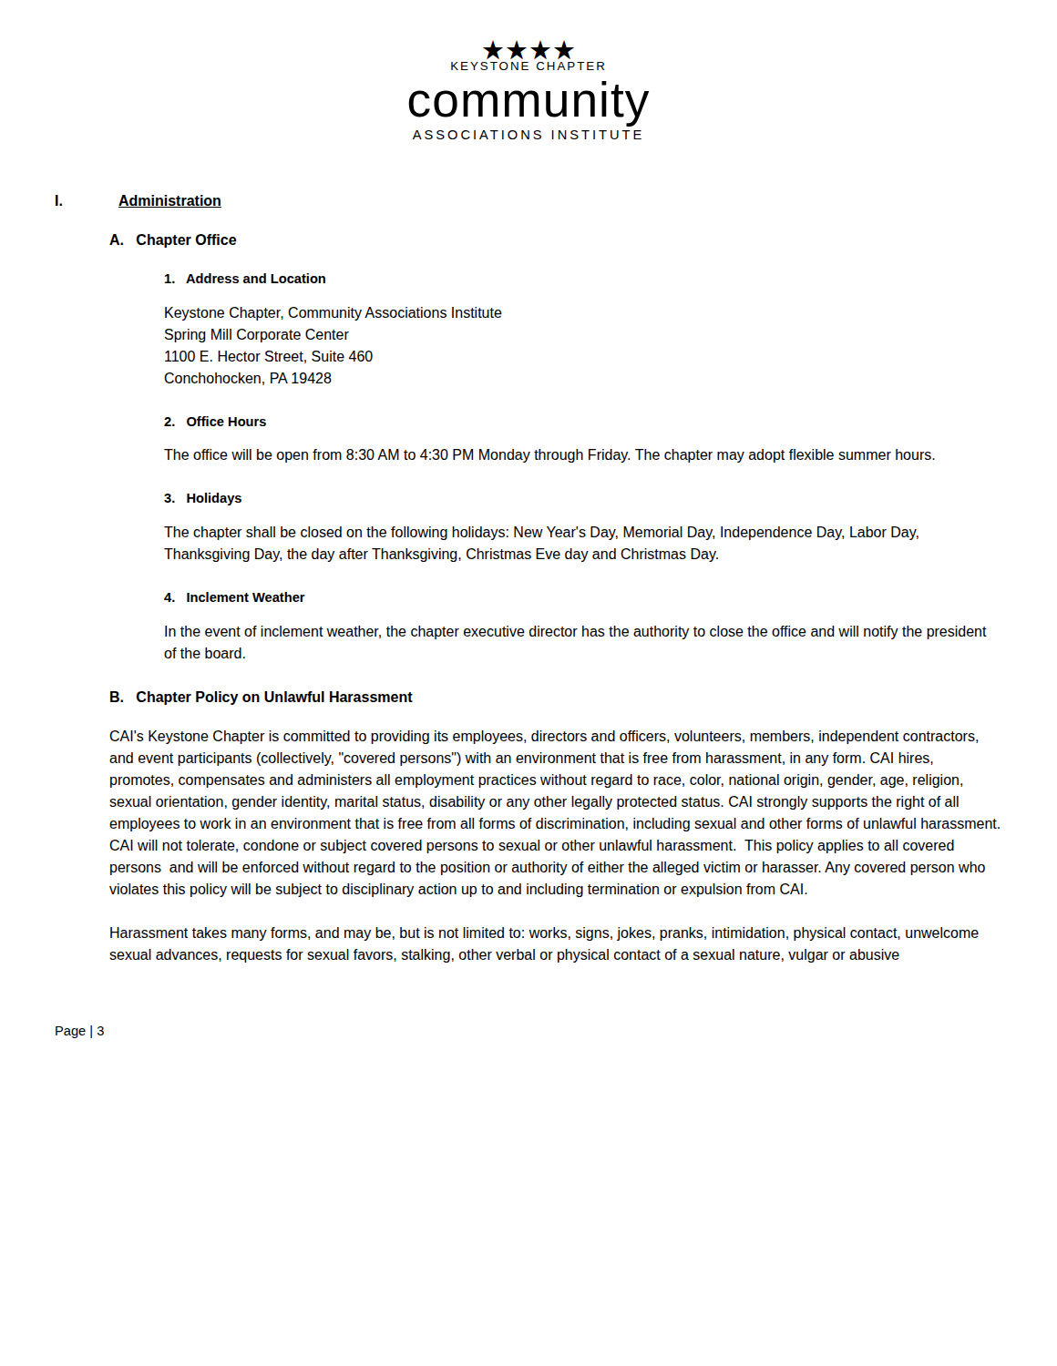★★★★
KEYSTONE CHAPTER
community
ASSOCIATIONS INSTITUTE
I. Administration
A. Chapter Office
1. Address and Location
Keystone Chapter, Community Associations Institute
Spring Mill Corporate Center
1100 E. Hector Street, Suite 460
Conchohocken, PA 19428
2. Office Hours
The office will be open from 8:30 AM to 4:30 PM Monday through Friday. The chapter may adopt flexible summer hours.
3. Holidays
The chapter shall be closed on the following holidays: New Year's Day, Memorial Day, Independence Day, Labor Day, Thanksgiving Day, the day after Thanksgiving, Christmas Eve day and Christmas Day.
4. Inclement Weather
In the event of inclement weather, the chapter executive director has the authority to close the office and will notify the president of the board.
B. Chapter Policy on Unlawful Harassment
CAI's Keystone Chapter is committed to providing its employees, directors and officers, volunteers, members, independent contractors, and event participants (collectively, "covered persons") with an environment that is free from harassment, in any form. CAI hires, promotes, compensates and administers all employment practices without regard to race, color, national origin, gender, age, religion, sexual orientation, gender identity, marital status, disability or any other legally protected status. CAI strongly supports the right of all employees to work in an environment that is free from all forms of discrimination, including sexual and other forms of unlawful harassment. CAI will not tolerate, condone or subject covered persons to sexual or other unlawful harassment. This policy applies to all covered persons and will be enforced without regard to the position or authority of either the alleged victim or harasser. Any covered person who violates this policy will be subject to disciplinary action up to and including termination or expulsion from CAI.
Harassment takes many forms, and may be, but is not limited to: works, signs, jokes, pranks, intimidation, physical contact, unwelcome sexual advances, requests for sexual favors, stalking, other verbal or physical contact of a sexual nature, vulgar or abusive
Page | 3